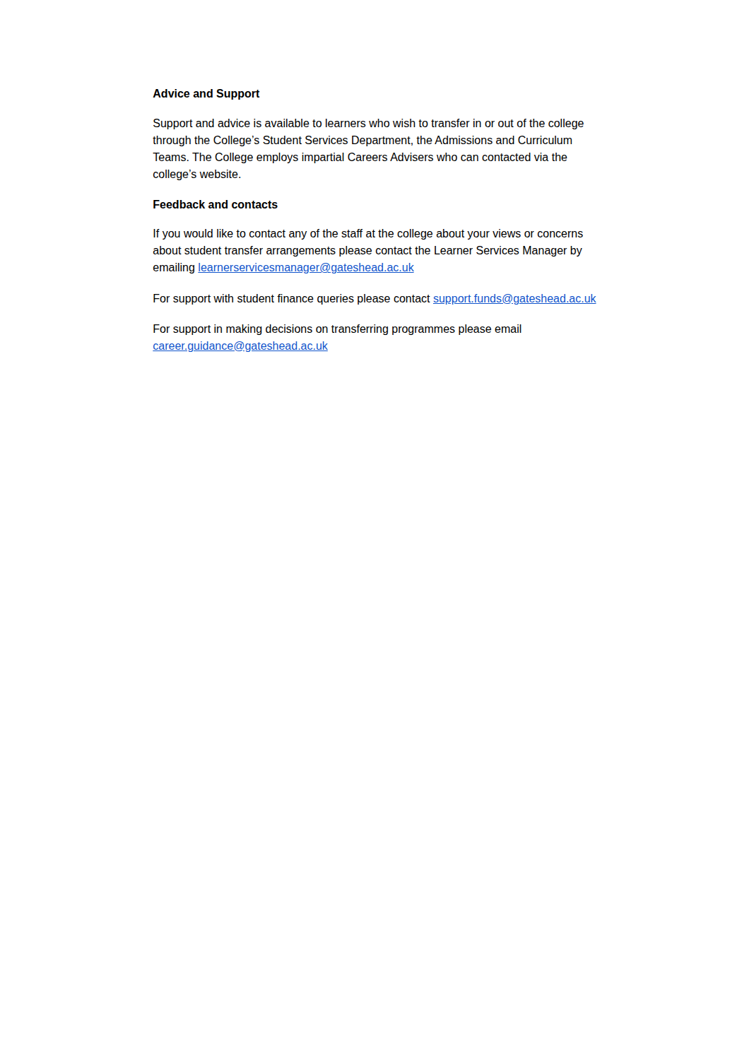Advice and Support
Support and advice is available to learners who wish to transfer in or out of the college through the College’s Student Services Department, the Admissions and Curriculum Teams. The College employs impartial Careers Advisers who can contacted via the college’s website.
Feedback and contacts
If you would like to contact any of the staff at the college about your views or concerns about student transfer arrangements please contact the Learner Services Manager by emailing learnerservicesmanager@gateshead.ac.uk
For support with student finance queries please contact support.funds@gateshead.ac.uk
For support in making decisions on transferring programmes please email career.guidance@gateshead.ac.uk